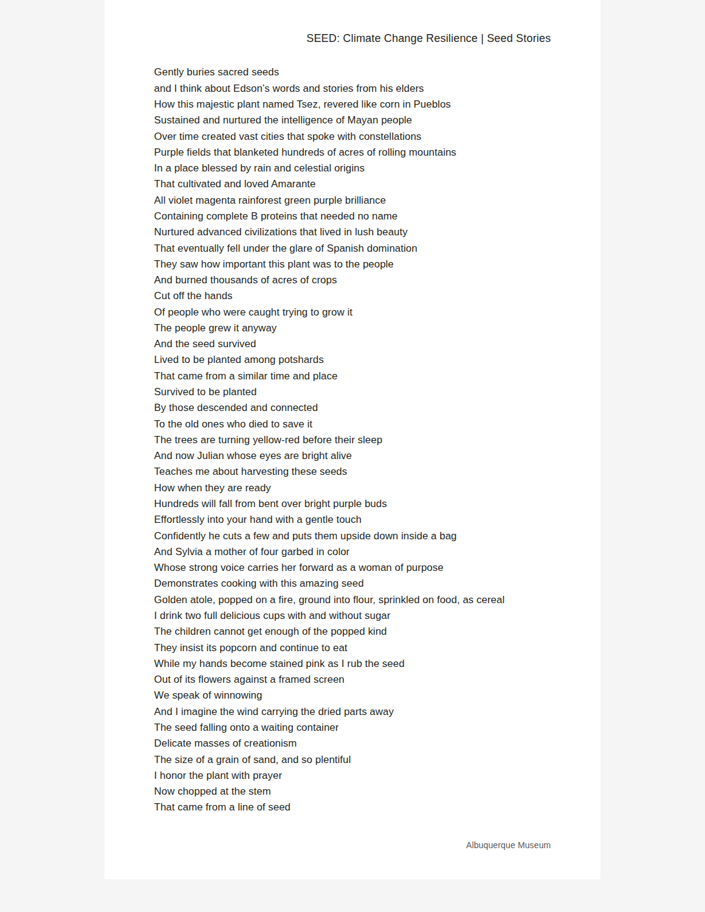SEED: Climate Change Resilience | Seed Stories
Gently buries sacred seeds
and I think about Edson’s words and stories from his elders
How this majestic plant named Tsez, revered like corn in Pueblos
Sustained and nurtured the intelligence of Mayan people
Over time created vast cities that spoke with constellations
Purple fields that blanketed hundreds of acres of rolling mountains
In a place blessed by rain and celestial origins
That cultivated and loved Amarante
All violet magenta rainforest green purple brilliance
Containing complete B proteins that needed no name
Nurtured advanced civilizations that lived in lush beauty
That eventually fell under the glare of Spanish domination
They saw how important this plant was to the people
And burned thousands of acres of crops
Cut off the hands
Of people who were caught trying to grow it
The people grew it anyway
And the seed survived
Lived to be planted among potshards
That came from a similar time and place
Survived to be planted
By those descended and connected
To the old ones who died to save it
The trees are turning yellow-red before their sleep
And now Julian whose eyes are bright alive
Teaches me about harvesting these seeds
How when they are ready
Hundreds will fall from bent over bright purple buds
Effortlessly into your hand with a gentle touch
Confidently he cuts a few and puts them upside down inside a bag
And Sylvia a mother of four garbed in color
Whose strong voice carries her forward as a woman of purpose
Demonstrates cooking with this amazing seed
Golden atole, popped on a fire, ground into flour, sprinkled on food, as cereal
I drink two full delicious cups with and without sugar
The children cannot get enough of the popped kind
They insist its popcorn and continue to eat
While my hands become stained pink as I rub the seed
Out of its flowers against a framed screen
We speak of winnowing
And I imagine the wind carrying the dried parts away
The seed falling onto a waiting container
Delicate masses of creationism
The size of a grain of sand, and so plentiful
I honor the plant with prayer
Now chopped at the stem
That came from a line of seed
Albuquerque Museum